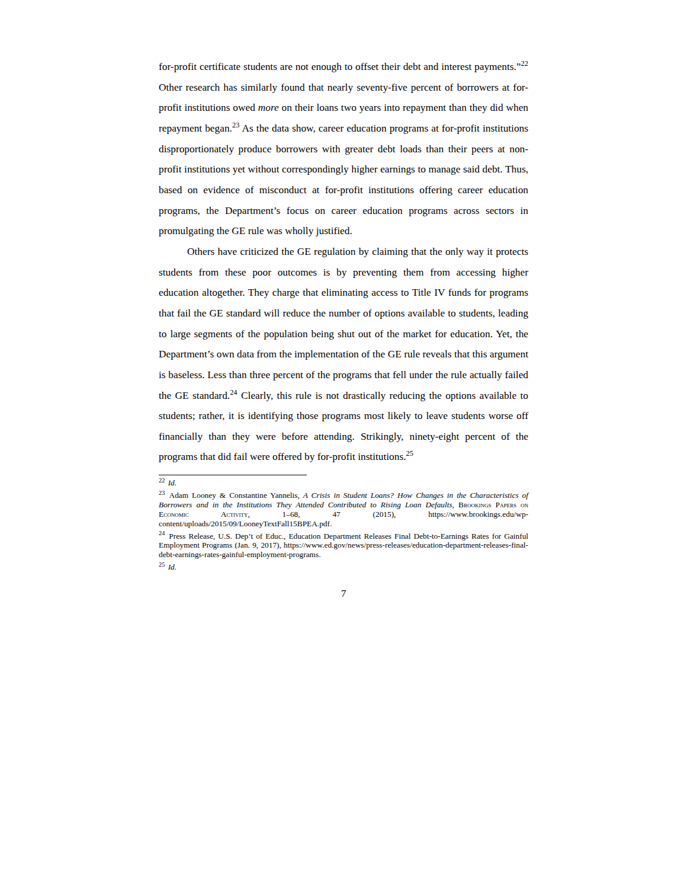for-profit certificate students are not enough to offset their debt and interest payments.”22 Other research has similarly found that nearly seventy-five percent of borrowers at for-profit institutions owed more on their loans two years into repayment than they did when repayment began.23 As the data show, career education programs at for-profit institutions disproportionately produce borrowers with greater debt loads than their peers at non-profit institutions yet without correspondingly higher earnings to manage said debt. Thus, based on evidence of misconduct at for-profit institutions offering career education programs, the Department’s focus on career education programs across sectors in promulgating the GE rule was wholly justified.
Others have criticized the GE regulation by claiming that the only way it protects students from these poor outcomes is by preventing them from accessing higher education altogether. They charge that eliminating access to Title IV funds for programs that fail the GE standard will reduce the number of options available to students, leading to large segments of the population being shut out of the market for education. Yet, the Department’s own data from the implementation of the GE rule reveals that this argument is baseless. Less than three percent of the programs that fell under the rule actually failed the GE standard.24 Clearly, this rule is not drastically reducing the options available to students; rather, it is identifying those programs most likely to leave students worse off financially than they were before attending. Strikingly, ninety-eight percent of the programs that did fail were offered by for-profit institutions.25
22 Id.
23 Adam Looney & Constantine Yannelis, A Crisis in Student Loans? How Changes in the Characteristics of Borrowers and in the Institutions They Attended Contributed to Rising Loan Defaults, Brookings Papers on Economic Activity, 1–68, 47 (2015), https://www.brookings.edu/wp-content/uploads/2015/09/LooneyTextFall15BPEA.pdf.
24 Press Release, U.S. Dep’t of Educ., Education Department Releases Final Debt-to-Earnings Rates for Gainful Employment Programs (Jan. 9, 2017), https://www.ed.gov/news/press-releases/education-department-releases-final-debt-earnings-rates-gainful-employment-programs.
25 Id.
7